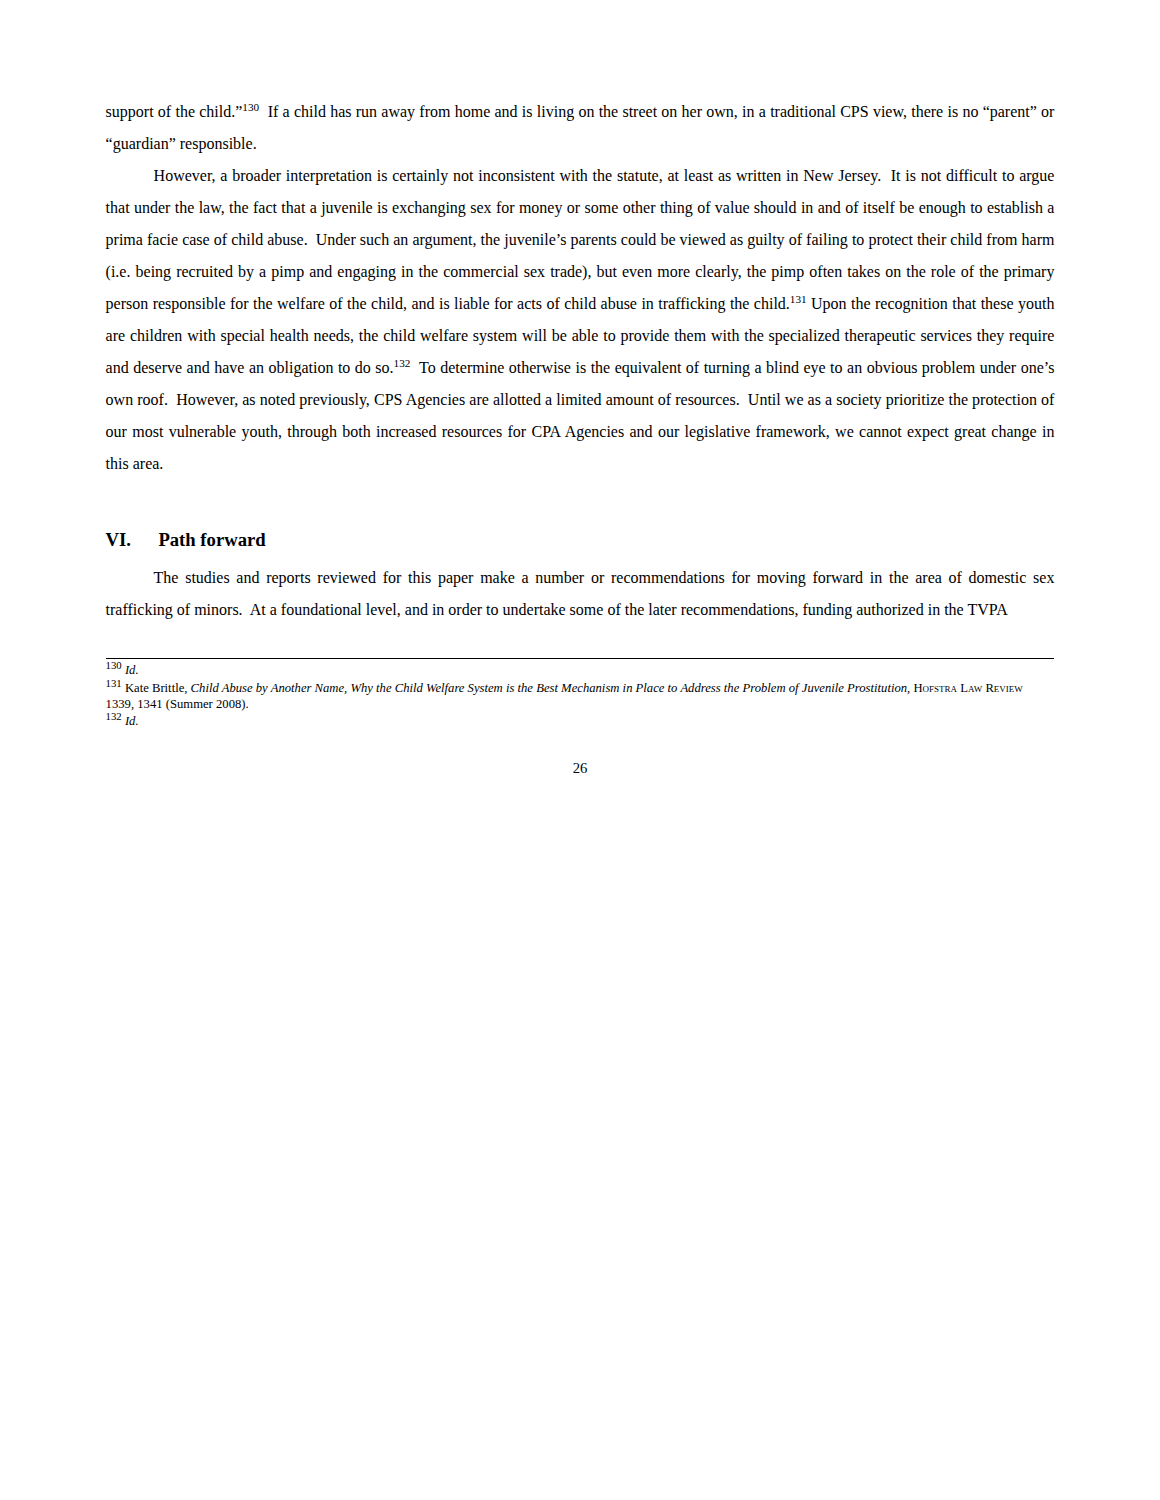support of the child.”130 If a child has run away from home and is living on the street on her own, in a traditional CPS view, there is no “parent” or “guardian” responsible.
However, a broader interpretation is certainly not inconsistent with the statute, at least as written in New Jersey. It is not difficult to argue that under the law, the fact that a juvenile is exchanging sex for money or some other thing of value should in and of itself be enough to establish a prima facie case of child abuse. Under such an argument, the juvenile’s parents could be viewed as guilty of failing to protect their child from harm (i.e. being recruited by a pimp and engaging in the commercial sex trade), but even more clearly, the pimp often takes on the role of the primary person responsible for the welfare of the child, and is liable for acts of child abuse in trafficking the child.131 Upon the recognition that these youth are children with special health needs, the child welfare system will be able to provide them with the specialized therapeutic services they require and deserve and have an obligation to do so.132 To determine otherwise is the equivalent of turning a blind eye to an obvious problem under one’s own roof. However, as noted previously, CPS Agencies are allotted a limited amount of resources. Until we as a society prioritize the protection of our most vulnerable youth, through both increased resources for CPA Agencies and our legislative framework, we cannot expect great change in this area.
VI. Path forward
The studies and reports reviewed for this paper make a number or recommendations for moving forward in the area of domestic sex trafficking of minors. At a foundational level, and in order to undertake some of the later recommendations, funding authorized in the TVPA
130 Id.
131 Kate Brittle, Child Abuse by Another Name, Why the Child Welfare System is the Best Mechanism in Place to Address the Problem of Juvenile Prostitution, Hofstra Law Review 1339, 1341 (Summer 2008).
132 Id.
26